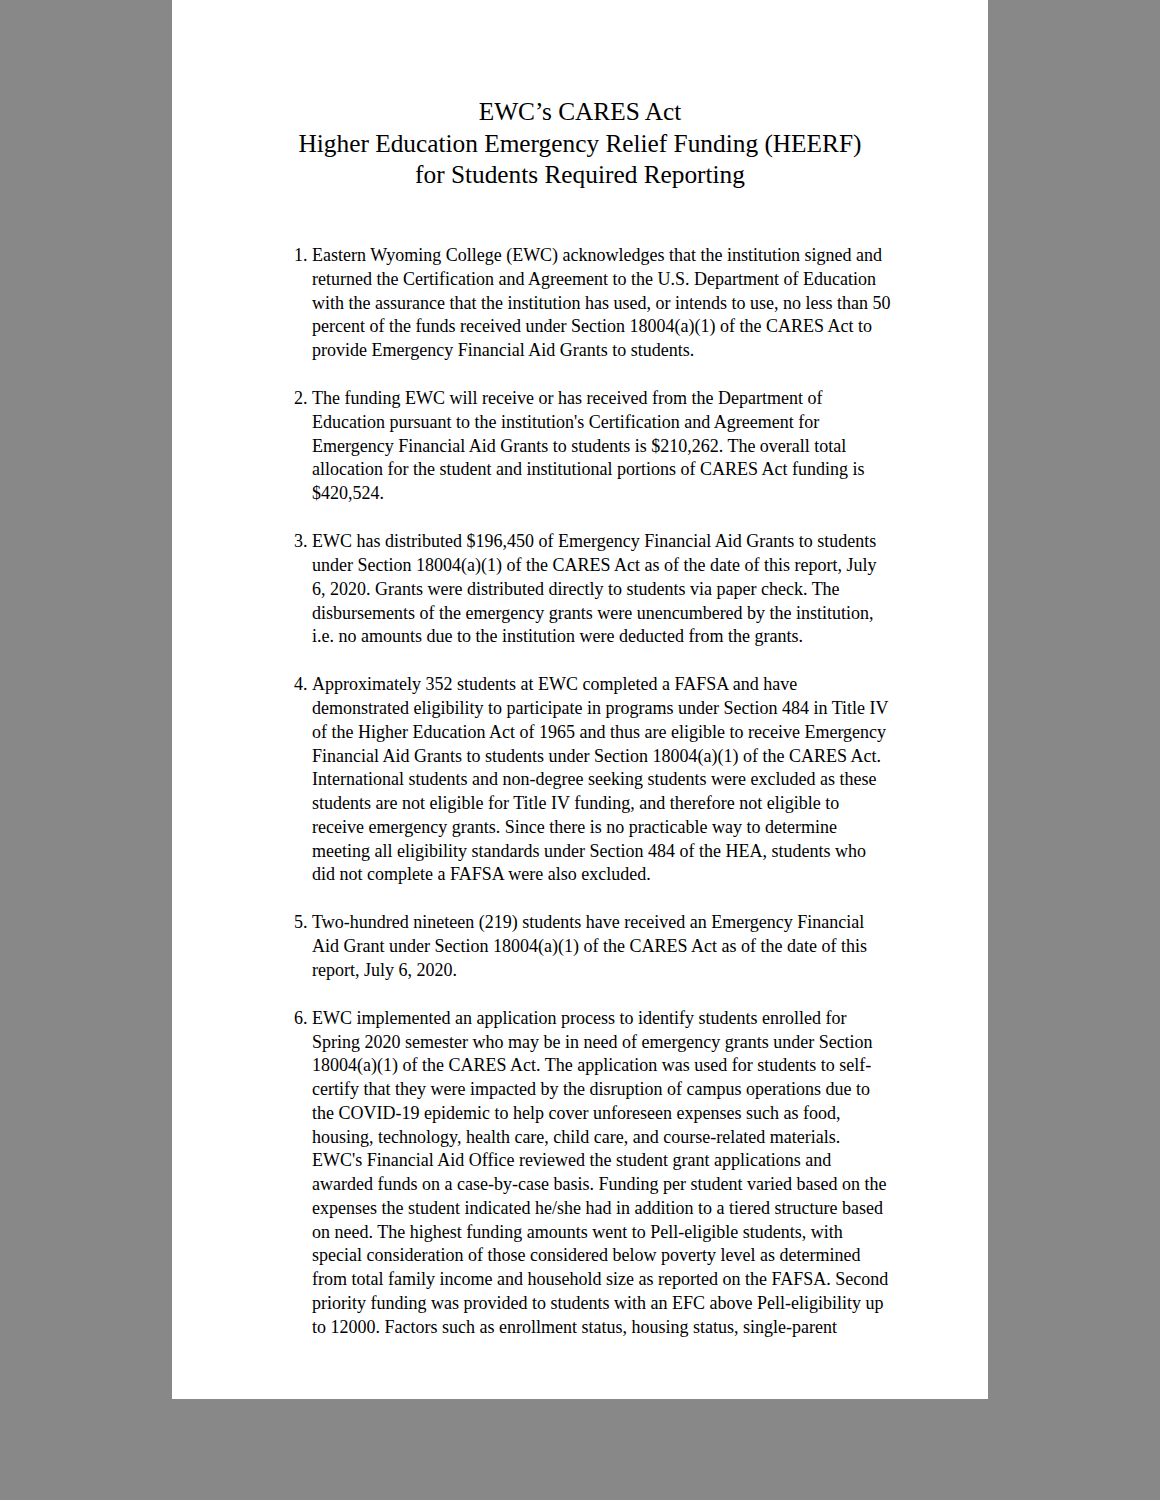EWC’s CARES Act
Higher Education Emergency Relief Funding (HEERF)
for Students Required Reporting
Eastern Wyoming College (EWC) acknowledges that the institution signed and returned the Certification and Agreement to the U.S. Department of Education with the assurance that the institution has used, or intends to use, no less than 50 percent of the funds received under Section 18004(a)(1) of the CARES Act to provide Emergency Financial Aid Grants to students.
The funding EWC will receive or has received from the Department of Education pursuant to the institution's Certification and Agreement for Emergency Financial Aid Grants to students is $210,262. The overall total allocation for the student and institutional portions of CARES Act funding is $420,524.
EWC has distributed $196,450 of Emergency Financial Aid Grants to students under Section 18004(a)(1) of the CARES Act as of the date of this report, July 6, 2020. Grants were distributed directly to students via paper check. The disbursements of the emergency grants were unencumbered by the institution, i.e. no amounts due to the institution were deducted from the grants.
Approximately 352 students at EWC completed a FAFSA and have demonstrated eligibility to participate in programs under Section 484 in Title IV of the Higher Education Act of 1965 and thus are eligible to receive Emergency Financial Aid Grants to students under Section 18004(a)(1) of the CARES Act. International students and non-degree seeking students were excluded as these students are not eligible for Title IV funding, and therefore not eligible to receive emergency grants. Since there is no practicable way to determine meeting all eligibility standards under Section 484 of the HEA, students who did not complete a FAFSA were also excluded.
Two-hundred nineteen (219) students have received an Emergency Financial Aid Grant under Section 18004(a)(1) of the CARES Act as of the date of this report, July 6, 2020.
EWC implemented an application process to identify students enrolled for Spring 2020 semester who may be in need of emergency grants under Section 18004(a)(1) of the CARES Act. The application was used for students to self-certify that they were impacted by the disruption of campus operations due to the COVID-19 epidemic to help cover unforeseen expenses such as food, housing, technology, health care, child care, and course-related materials. EWC's Financial Aid Office reviewed the student grant applications and awarded funds on a case-by-case basis. Funding per student varied based on the expenses the student indicated he/she had in addition to a tiered structure based on need. The highest funding amounts went to Pell-eligible students, with special consideration of those considered below poverty level as determined from total family income and household size as reported on the FAFSA. Second priority funding was provided to students with an EFC above Pell-eligibility up to 12000. Factors such as enrollment status, housing status, single-parent